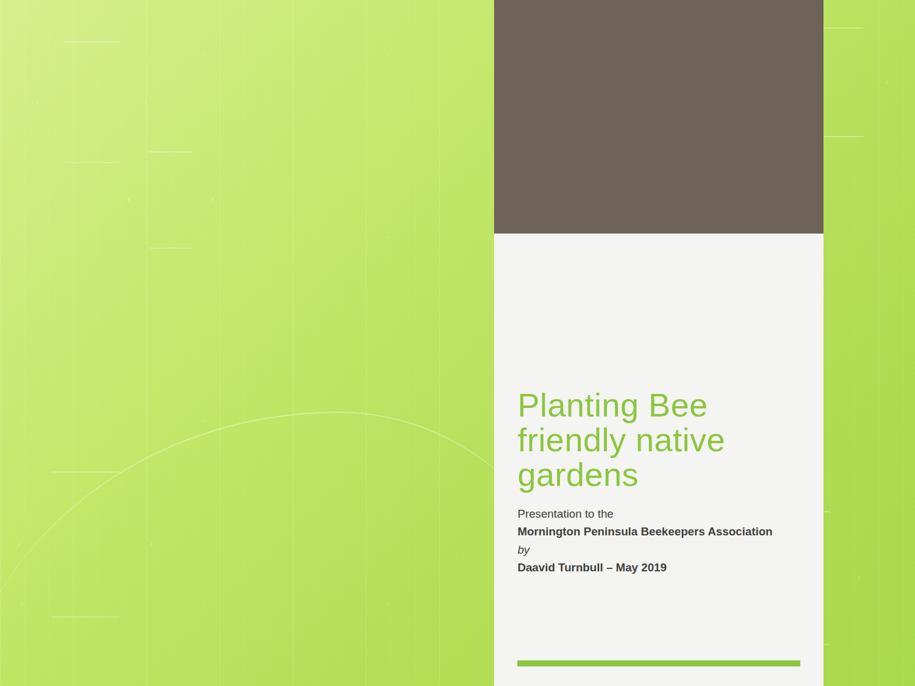Planting Bee friendly native gardens
Presentation to the
Mornington Peninsula Beekeepers Association
by
Daavid Turnbull – May 2019